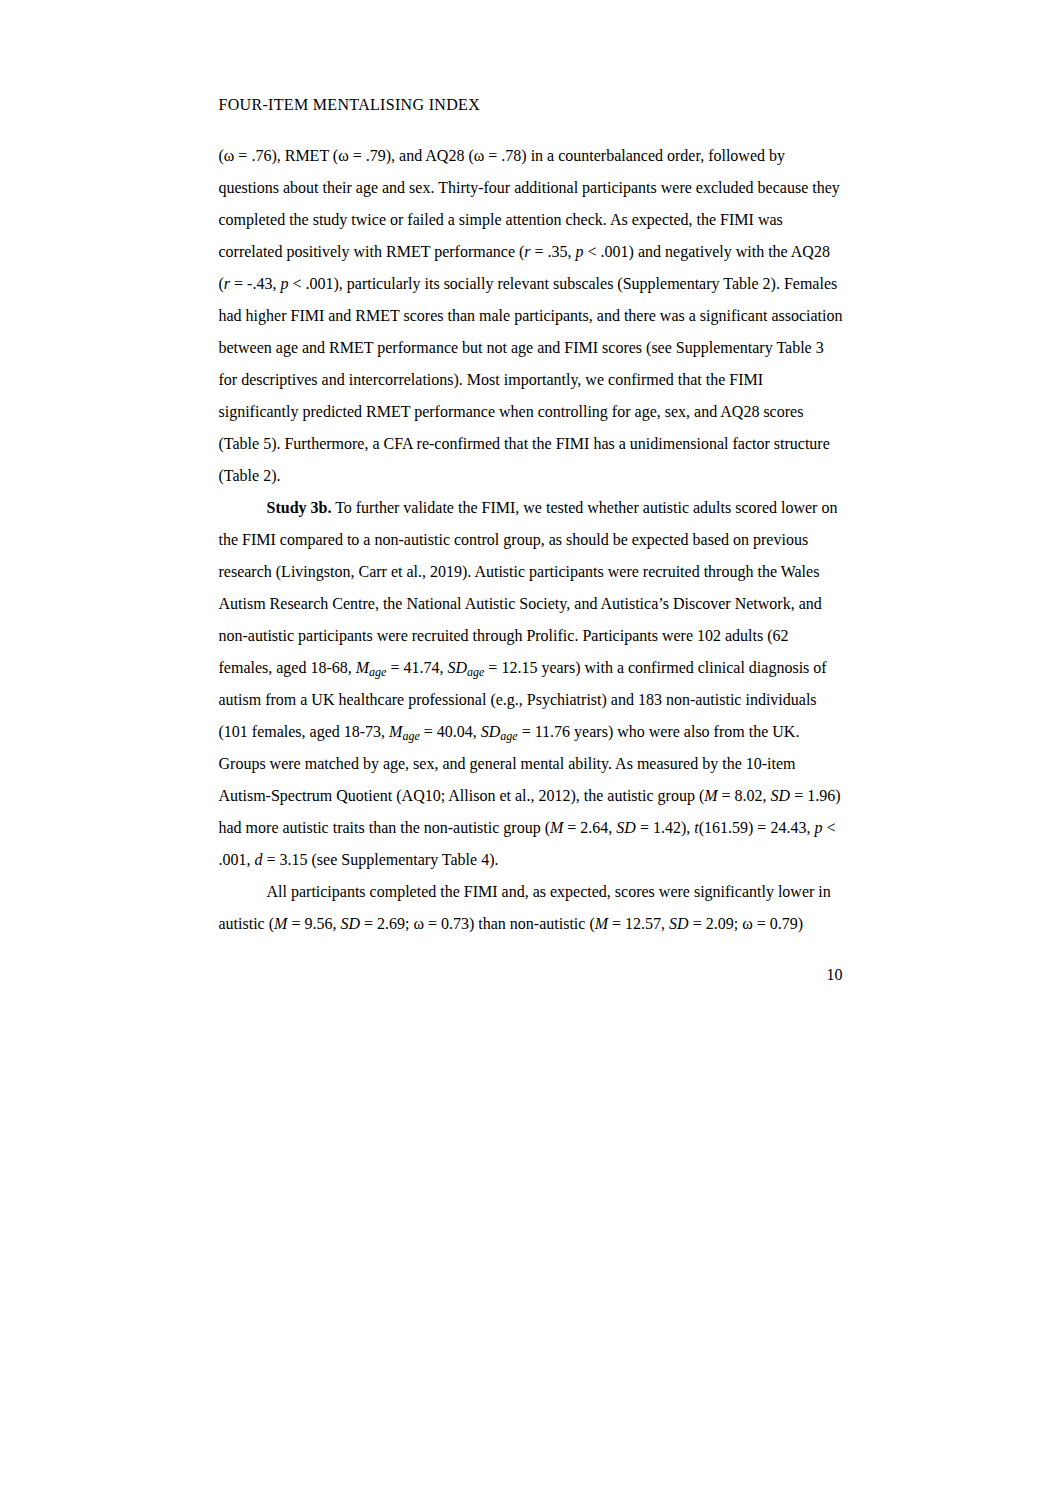FOUR-ITEM MENTALISING INDEX
(ω = .76), RMET (ω = .79), and AQ28 (ω = .78) in a counterbalanced order, followed by questions about their age and sex. Thirty-four additional participants were excluded because they completed the study twice or failed a simple attention check. As expected, the FIMI was correlated positively with RMET performance (r = .35, p < .001) and negatively with the AQ28 (r = -.43, p < .001), particularly its socially relevant subscales (Supplementary Table 2). Females had higher FIMI and RMET scores than male participants, and there was a significant association between age and RMET performance but not age and FIMI scores (see Supplementary Table 3 for descriptives and intercorrelations). Most importantly, we confirmed that the FIMI significantly predicted RMET performance when controlling for age, sex, and AQ28 scores (Table 5). Furthermore, a CFA re-confirmed that the FIMI has a unidimensional factor structure (Table 2).
Study 3b. To further validate the FIMI, we tested whether autistic adults scored lower on the FIMI compared to a non-autistic control group, as should be expected based on previous research (Livingston, Carr et al., 2019). Autistic participants were recruited through the Wales Autism Research Centre, the National Autistic Society, and Autistica’s Discover Network, and non-autistic participants were recruited through Prolific. Participants were 102 adults (62 females, aged 18-68, Mage = 41.74, SDage = 12.15 years) with a confirmed clinical diagnosis of autism from a UK healthcare professional (e.g., Psychiatrist) and 183 non-autistic individuals (101 females, aged 18-73, Mage = 40.04, SDage = 11.76 years) who were also from the UK. Groups were matched by age, sex, and general mental ability. As measured by the 10-item Autism-Spectrum Quotient (AQ10; Allison et al., 2012), the autistic group (M = 8.02, SD = 1.96) had more autistic traits than the non-autistic group (M = 2.64, SD = 1.42), t(161.59) = 24.43, p < .001, d = 3.15 (see Supplementary Table 4).
All participants completed the FIMI and, as expected, scores were significantly lower in autistic (M = 9.56, SD = 2.69; ω = 0.73) than non-autistic (M = 12.57, SD = 2.09; ω = 0.79)
10